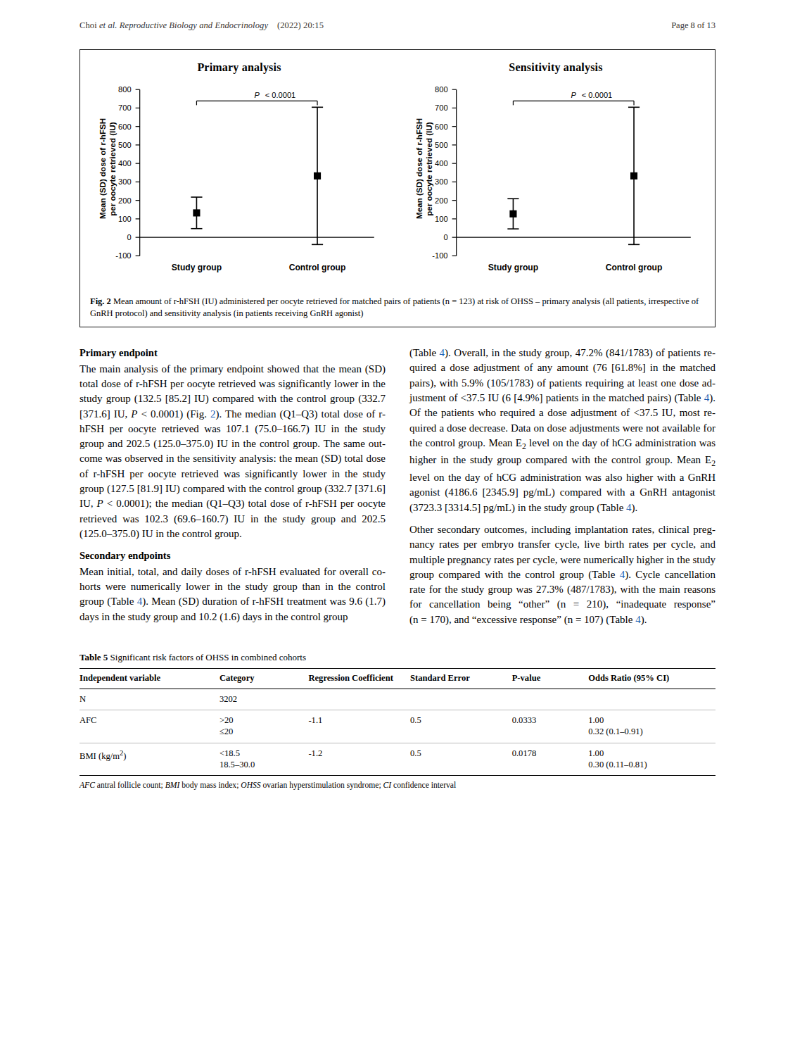Choi et al. Reproductive Biology and Endocrinology (2022) 20:15
Page 8 of 13
Primary analysis
800 700 600 500 400 300 200 100 0 -100 Mean (SD) dose of r-hFSH per oocyte retrieved (IU) P < 0.0001 Study group Control group
Sensitivity analysis
800 700 600 500 400 300 200 100 0 -100 Mean (SD) dose of r-hFSH per oocyte retrieved (IU) P < 0.0001 Study group Control group
Fig. 2 Mean amount of r-hFSH (IU) administered per oocyte retrieved for matched pairs of patients (n = 123) at risk of OHSS – primary analysis (all patients, irrespective of GnRH protocol) and sensitivity analysis (in patients receiving GnRH agonist)
Primary endpoint
The main analysis of the primary endpoint showed that the mean (SD) total dose of r-hFSH per oocyte retrieved was significantly lower in the study group (132.5 [85.2] IU) compared with the control group (332.7 [371.6] IU, P < 0.0001) (Fig. 2). The median (Q1–Q3) total dose of r-hFSH per oocyte retrieved was 107.1 (75.0–166.7) IU in the study group and 202.5 (125.0–375.0) IU in the control group. The same outcome was observed in the sensitivity analysis: the mean (SD) total dose of r-hFSH per oocyte retrieved was significantly lower in the study group (127.5 [81.9] IU) compared with the control group (332.7 [371.6] IU, P < 0.0001); the median (Q1–Q3) total dose of r-hFSH per oocyte retrieved was 102.3 (69.6–160.7) IU in the study group and 202.5 (125.0–375.0) IU in the control group.
Secondary endpoints
Mean initial, total, and daily doses of r-hFSH evaluated for overall cohorts were numerically lower in the study group than in the control group (Table 4). Mean (SD) duration of r-hFSH treatment was 9.6 (1.7) days in the study group and 10.2 (1.6) days in the control group
(Table 4). Overall, in the study group, 47.2% (841/1783) of patients required a dose adjustment of any amount (76 [61.8%] in the matched pairs), with 5.9% (105/1783) of patients requiring at least one dose adjustment of <37.5 IU (6 [4.9%] patients in the matched pairs) (Table 4). Of the patients who required a dose adjustment of <37.5 IU, most required a dose decrease. Data on dose adjustments were not available for the control group. Mean E2 level on the day of hCG administration was higher in the study group compared with the control group. Mean E2 level on the day of hCG administration was also higher with a GnRH agonist (4186.6 [2345.9] pg/mL) compared with a GnRH antagonist (3723.3 [3314.5] pg/mL) in the study group (Table 4).
Other secondary outcomes, including implantation rates, clinical pregnancy rates per embryo transfer cycle, live birth rates per cycle, and multiple pregnancy rates per cycle, were numerically higher in the study group compared with the control group (Table 4). Cycle cancellation rate for the study group was 27.3% (487/1783), with the main reasons for cancellation being “other” (n = 210), “inadequate response” (n = 170), and “excessive response” (n = 107) (Table 4).
Table 5 Significant risk factors of OHSS in combined cohorts
| Independent variable | Category | Regression Coefficient | Standard Error | P-value | Odds Ratio (95% CI) |
| --- | --- | --- | --- | --- | --- |
| N | 3202 | | | | |
| AFC | >20 ≤20 | -1.1 | 0.5 | 0.0333 | 1.00 0.32 (0.1–0.91) |
| BMI (kg/m 2 ) | <18.5 18.5–30.0 | -1.2 | 0.5 | 0.0178 | 1.00 0.30 (0.11–0.81) |
AFC antral follicle count; BMI body mass index; OHSS ovarian hyperstimulation syndrome; CI confidence interval